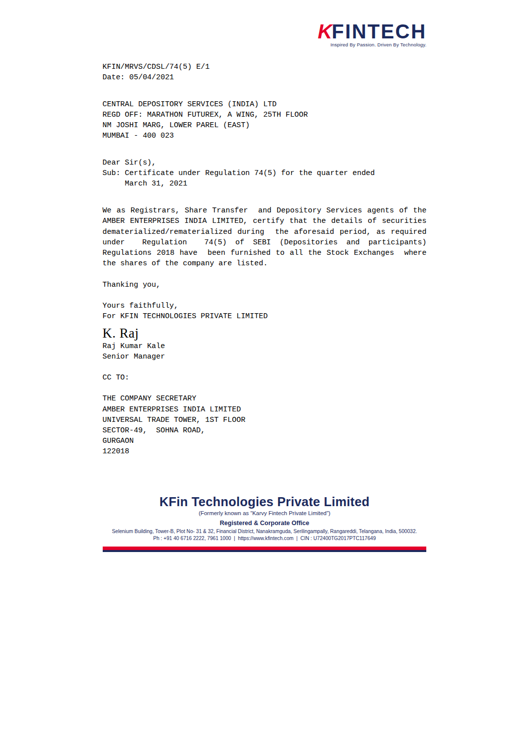KFINTECH
Inspired By Passion. Driven By Technology.
KFIN/MRVS/CDSL/74(5) E/1
Date: 05/04/2021
CENTRAL DEPOSITORY SERVICES (INDIA) LTD
REGD OFF: MARATHON FUTUREX, A WING, 25TH FLOOR
NM JOSHI MARG, LOWER PAREL (EAST)
MUMBAI - 400 023
Dear Sir(s),
Sub: Certificate under Regulation 74(5) for the quarter ended
     March 31, 2021
We as Registrars, Share Transfer and Depository Services agents of the AMBER ENTERPRISES INDIA LIMITED, certify that the details of securities dematerialized/rematerialized during the aforesaid period, as required under Regulation 74(5) of SEBI (Depositories and participants) Regulations 2018 have been furnished to all the Stock Exchanges where the shares of the company are listed.
Thanking you,
Yours faithfully,
For KFIN TECHNOLOGIES PRIVATE LIMITED
K. Raj
Raj Kumar Kale
Senior Manager
CC TO:
THE COMPANY SECRETARY
AMBER ENTERPRISES INDIA LIMITED
UNIVERSAL TRADE TOWER, 1ST FLOOR
SECTOR-49,  SOHNA ROAD,
GURGAON
122018
KFin Technologies Private Limited
(Formerly known as “Karvy Fintech Private Limited”)
Registered & Corporate Office
Selenium Building, Tower-B, Plot No- 31 & 32, Financial District, Nanakramguda, Serilingampally, Rangareddi, Telangana, India, 500032.
Ph : +91 40 6716 2222, 7961 1000 | https://www.kfintech.com | CIN : U72400TG2017PTC117649